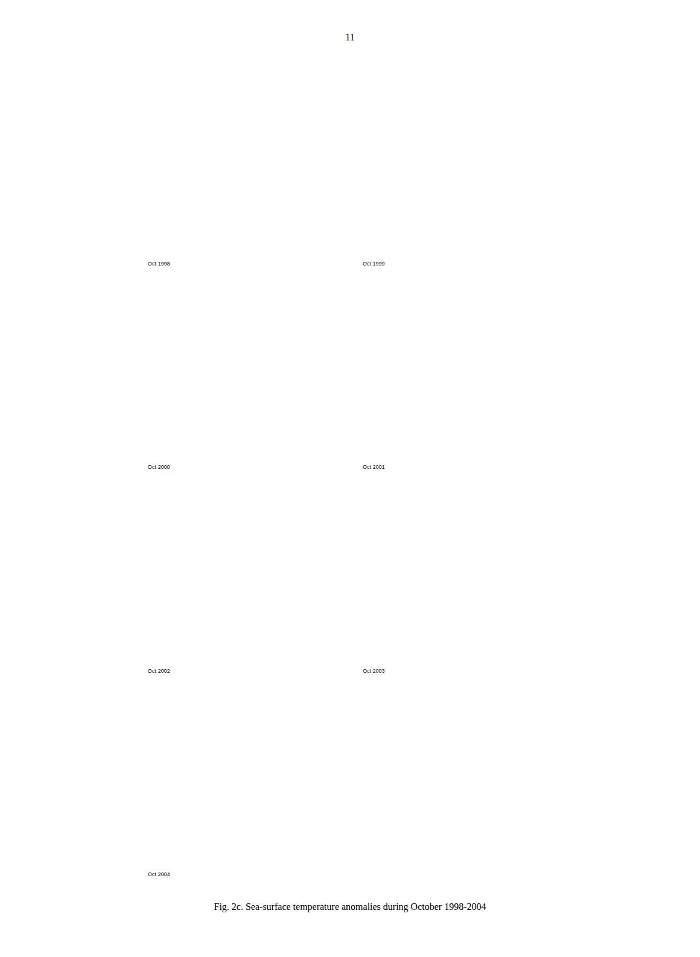11
Oct 1998
Oct 1999
Oct 2000
Oct 2001
Oct 2002
Oct 2003
Oct 2004
Fig. 2c. Sea-surface temperature anomalies during October 1998-2004